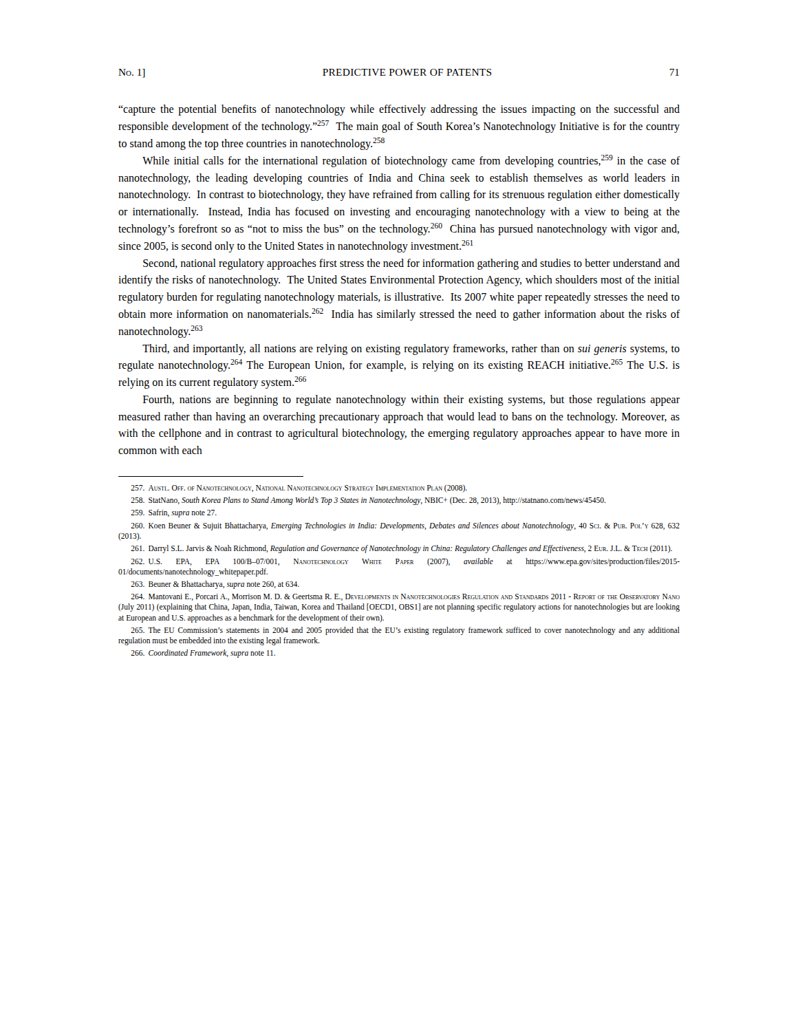No. 1]
PREDICTIVE POWER OF PATENTS
71
“capture the potential benefits of nanotechnology while effectively addressing the issues impacting on the successful and responsible development of the technology.”257 The main goal of South Korea’s Nanotechnology Initiative is for the country to stand among the top three countries in nanotechnology.258
While initial calls for the international regulation of biotechnology came from developing countries,259 in the case of nanotechnology, the leading developing countries of India and China seek to establish themselves as world leaders in nanotechnology. In contrast to biotechnology, they have refrained from calling for its strenuous regulation either domestically or internationally. Instead, India has focused on investing and encouraging nanotechnology with a view to being at the technology’s forefront so as “not to miss the bus” on the technology.260 China has pursued nanotechnology with vigor and, since 2005, is second only to the United States in nanotechnology investment.261
Second, national regulatory approaches first stress the need for information gathering and studies to better understand and identify the risks of nanotechnology. The United States Environmental Protection Agency, which shoulders most of the initial regulatory burden for regulating nanotechnology materials, is illustrative. Its 2007 white paper repeatedly stresses the need to obtain more information on nanomaterials.262 India has similarly stressed the need to gather information about the risks of nanotechnology.263
Third, and importantly, all nations are relying on existing regulatory frameworks, rather than on sui generis systems, to regulate nanotechnology.264 The European Union, for example, is relying on its existing REACH initiative.265 The U.S. is relying on its current regulatory system.266
Fourth, nations are beginning to regulate nanotechnology within their existing systems, but those regulations appear measured rather than having an overarching precautionary approach that would lead to bans on the technology. Moreover, as with the cellphone and in contrast to agricultural biotechnology, the emerging regulatory approaches appear to have more in common with each
257. Austl. Off. of Nanotechnology, National Nanotechnology Strategy Implementation Plan (2008).
258. StatNano, South Korea Plans to Stand Among World’s Top 3 States in Nanotechnology, NBIC+ (Dec. 28, 2013), http://statnano.com/news/45450.
259. Safrin, supra note 27.
260. Koen Beuner & Sujuit Bhattacharya, Emerging Technologies in India: Developments, Debates and Silences about Nanotechnology, 40 Sci. & Pub. Pol’y 628, 632 (2013).
261. Darryl S.L. Jarvis & Noah Richmond, Regulation and Governance of Nanotechnology in China: Regulatory Challenges and Effectiveness, 2 Eur. J.L. & Tech (2011).
262. U.S. EPA, EPA 100/B–07/001, Nanotechnology White Paper (2007), available at https://www.epa.gov/sites/production/files/2015-01/documents/nanotechnology_whitepaper.pdf.
263. Beuner & Bhattacharya, supra note 260, at 634.
264. Mantovani E., Porcari A., Morrison M. D. & Geertsma R. E., Developments in Nanotechnologies Regulation and Standards 2011 - Report of the Observatory Nano (July 2011) (explaining that China, Japan, India, Taiwan, Korea and Thailand [OECD1, OBS1] are not planning specific regulatory actions for nanotechnologies but are looking at European and U.S. approaches as a benchmark for the development of their own).
265. The EU Commission’s statements in 2004 and 2005 provided that the EU’s existing regulatory framework sufficed to cover nanotechnology and any additional regulation must be embedded into the existing legal framework.
266. Coordinated Framework, supra note 11.